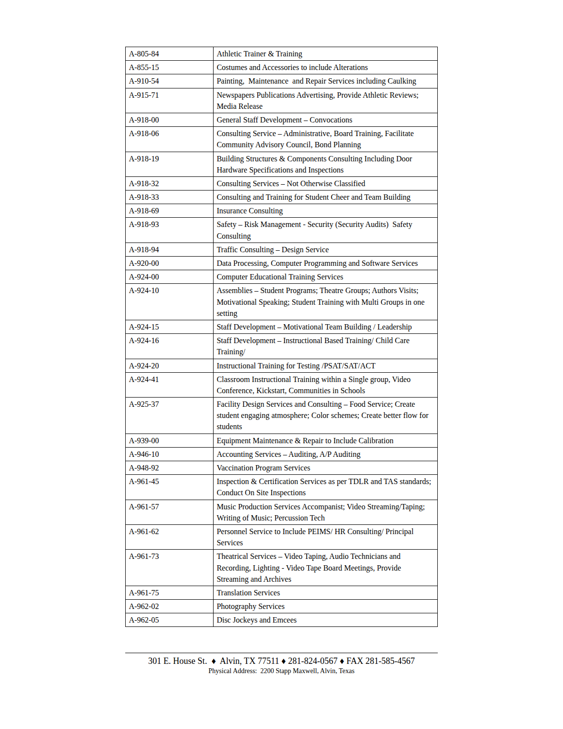| A-805-84 | Athletic Trainer & Training |
| A-855-15 | Costumes and Accessories to include Alterations |
| A-910-54 | Painting, Maintenance and Repair Services including Caulking |
| A-915-71 | Newspapers Publications Advertising, Provide Athletic Reviews; Media Release |
| A-918-00 | General Staff Development – Convocations |
| A-918-06 | Consulting Service – Administrative, Board Training, Facilitate Community Advisory Council, Bond Planning |
| A-918-19 | Building Structures & Components Consulting Including Door Hardware Specifications and Inspections |
| A-918-32 | Consulting Services – Not Otherwise Classified |
| A-918-33 | Consulting and Training for Student Cheer and Team Building |
| A-918-69 | Insurance Consulting |
| A-918-93 | Safety – Risk Management - Security (Security Audits) Safety Consulting |
| A-918-94 | Traffic Consulting – Design Service |
| A-920-00 | Data Processing, Computer Programming and Software Services |
| A-924-00 | Computer Educational Training Services |
| A-924-10 | Assemblies – Student Programs; Theatre Groups; Authors Visits; Motivational Speaking; Student Training with Multi Groups in one setting |
| A-924-15 | Staff Development – Motivational Team Building / Leadership |
| A-924-16 | Staff Development – Instructional Based Training/ Child Care Training/ |
| A-924-20 | Instructional Training for Testing /PSAT/SAT/ACT |
| A-924-41 | Classroom Instructional Training within a Single group, Video Conference, Kickstart, Communities in Schools |
| A-925-37 | Facility Design Services and Consulting – Food Service; Create student engaging atmosphere; Color schemes; Create better flow for students |
| A-939-00 | Equipment Maintenance & Repair to Include Calibration |
| A-946-10 | Accounting Services – Auditing, A/P Auditing |
| A-948-92 | Vaccination Program Services |
| A-961-45 | Inspection & Certification Services as per TDLR and TAS standards; Conduct On Site Inspections |
| A-961-57 | Music Production Services Accompanist; Video Streaming/Taping; Writing of Music; Percussion Tech |
| A-961-62 | Personnel Service to Include PEIMS/ HR Consulting/ Principal Services |
| A-961-73 | Theatrical Services – Video Taping, Audio Technicians and Recording, Lighting - Video Tape Board Meetings, Provide Streaming and Archives |
| A-961-75 | Translation Services |
| A-962-02 | Photography Services |
| A-962-05 | Disc Jockeys and Emcees |
301 E. House St. ♦ Alvin, TX 77511 ♦ 281-824-0567 ♦ FAX 281-585-4567
Physical Address: 2200 Stapp Maxwell, Alvin, Texas